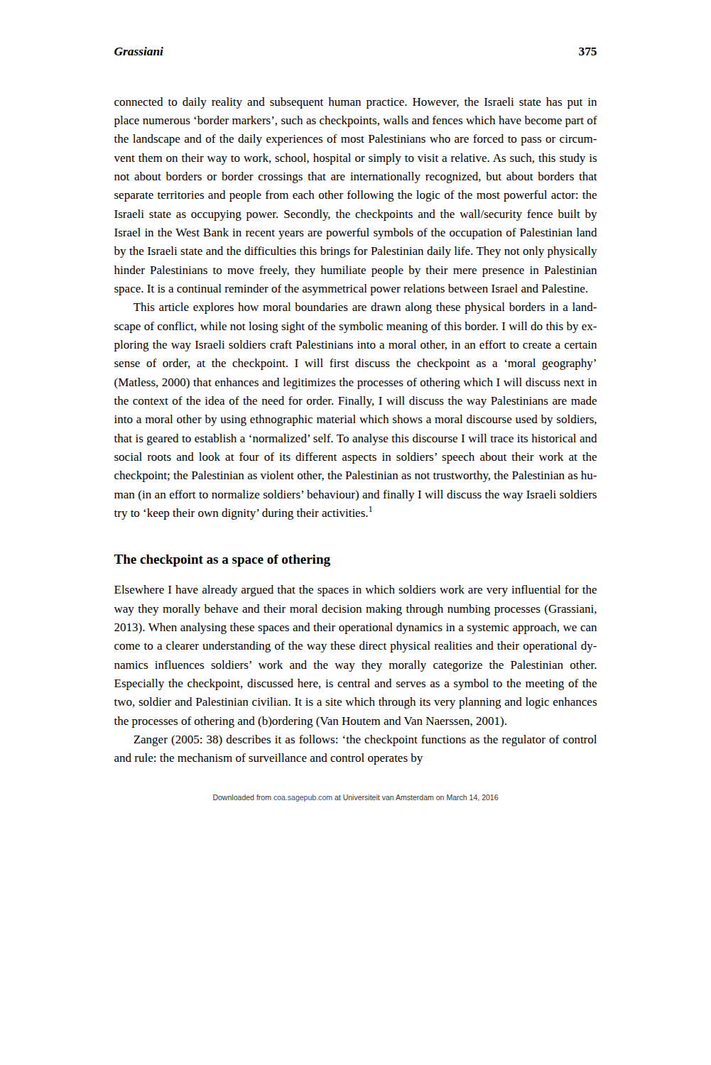Grassiani 375
connected to daily reality and subsequent human practice. However, the Israeli state has put in place numerous ‘border markers’, such as checkpoints, walls and fences which have become part of the landscape and of the daily experiences of most Palestinians who are forced to pass or circumvent them on their way to work, school, hospital or simply to visit a relative. As such, this study is not about borders or border crossings that are internationally recognized, but about borders that separate territories and people from each other following the logic of the most powerful actor: the Israeli state as occupying power. Secondly, the checkpoints and the wall/security fence built by Israel in the West Bank in recent years are powerful symbols of the occupation of Palestinian land by the Israeli state and the difficulties this brings for Palestinian daily life. They not only physically hinder Palestinians to move freely, they humiliate people by their mere presence in Palestinian space. It is a continual reminder of the asymmetrical power relations between Israel and Palestine.
This article explores how moral boundaries are drawn along these physical borders in a landscape of conflict, while not losing sight of the symbolic meaning of this border. I will do this by exploring the way Israeli soldiers craft Palestinians into a moral other, in an effort to create a certain sense of order, at the checkpoint. I will first discuss the checkpoint as a ‘moral geography’ (Matless, 2000) that enhances and legitimizes the processes of othering which I will discuss next in the context of the idea of the need for order. Finally, I will discuss the way Palestinians are made into a moral other by using ethnographic material which shows a moral discourse used by soldiers, that is geared to establish a ‘normalized’ self. To analyse this discourse I will trace its historical and social roots and look at four of its different aspects in soldiers’ speech about their work at the checkpoint; the Palestinian as violent other, the Palestinian as not trustworthy, the Palestinian as human (in an effort to normalize soldiers’ behaviour) and finally I will discuss the way Israeli soldiers try to ‘keep their own dignity’ during their activities.1
The checkpoint as a space of othering
Elsewhere I have already argued that the spaces in which soldiers work are very influential for the way they morally behave and their moral decision making through numbing processes (Grassiani, 2013). When analysing these spaces and their operational dynamics in a systemic approach, we can come to a clearer understanding of the way these direct physical realities and their operational dynamics influences soldiers’ work and the way they morally categorize the Palestinian other. Especially the checkpoint, discussed here, is central and serves as a symbol to the meeting of the two, soldier and Palestinian civilian. It is a site which through its very planning and logic enhances the processes of othering and (b)ordering (Van Houtem and Van Naerssen, 2001).
Zanger (2005: 38) describes it as follows: ‘the checkpoint functions as the regulator of control and rule: the mechanism of surveillance and control operates by
Downloaded from coa.sagepub.com at Universiteit van Amsterdam on March 14, 2016